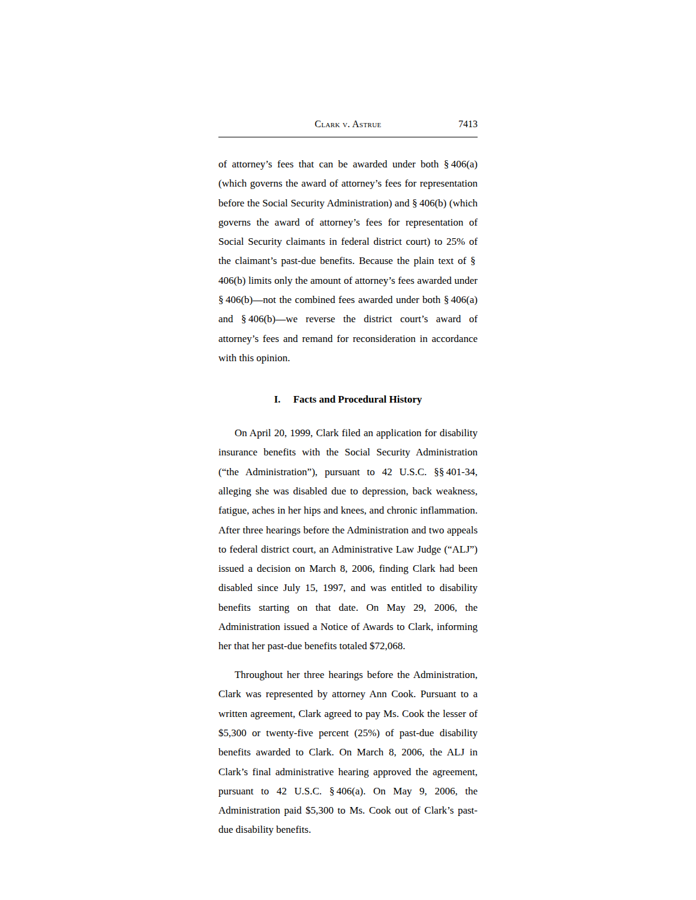Clark v. Astrue
7413
of attorney’s fees that can be awarded under both § 406(a) (which governs the award of attorney’s fees for representation before the Social Security Administration) and § 406(b) (which governs the award of attorney’s fees for representation of Social Security claimants in federal district court) to 25% of the claimant’s past-due benefits. Because the plain text of § 406(b) limits only the amount of attorney’s fees awarded under § 406(b)—not the combined fees awarded under both § 406(a) and § 406(b)—we reverse the district court’s award of attorney’s fees and remand for reconsideration in accordance with this opinion.
I. Facts and Procedural History
On April 20, 1999, Clark filed an application for disability insurance benefits with the Social Security Administration (“the Administration”), pursuant to 42 U.S.C. §§ 401-34, alleging she was disabled due to depression, back weakness, fatigue, aches in her hips and knees, and chronic inflammation. After three hearings before the Administration and two appeals to federal district court, an Administrative Law Judge (“ALJ”) issued a decision on March 8, 2006, finding Clark had been disabled since July 15, 1997, and was entitled to disability benefits starting on that date. On May 29, 2006, the Administration issued a Notice of Awards to Clark, informing her that her past-due benefits totaled $72,068.
Throughout her three hearings before the Administration, Clark was represented by attorney Ann Cook. Pursuant to a written agreement, Clark agreed to pay Ms. Cook the lesser of $5,300 or twenty-five percent (25%) of past-due disability benefits awarded to Clark. On March 8, 2006, the ALJ in Clark’s final administrative hearing approved the agreement, pursuant to 42 U.S.C. § 406(a). On May 9, 2006, the Administration paid $5,300 to Ms. Cook out of Clark’s past-due disability benefits.